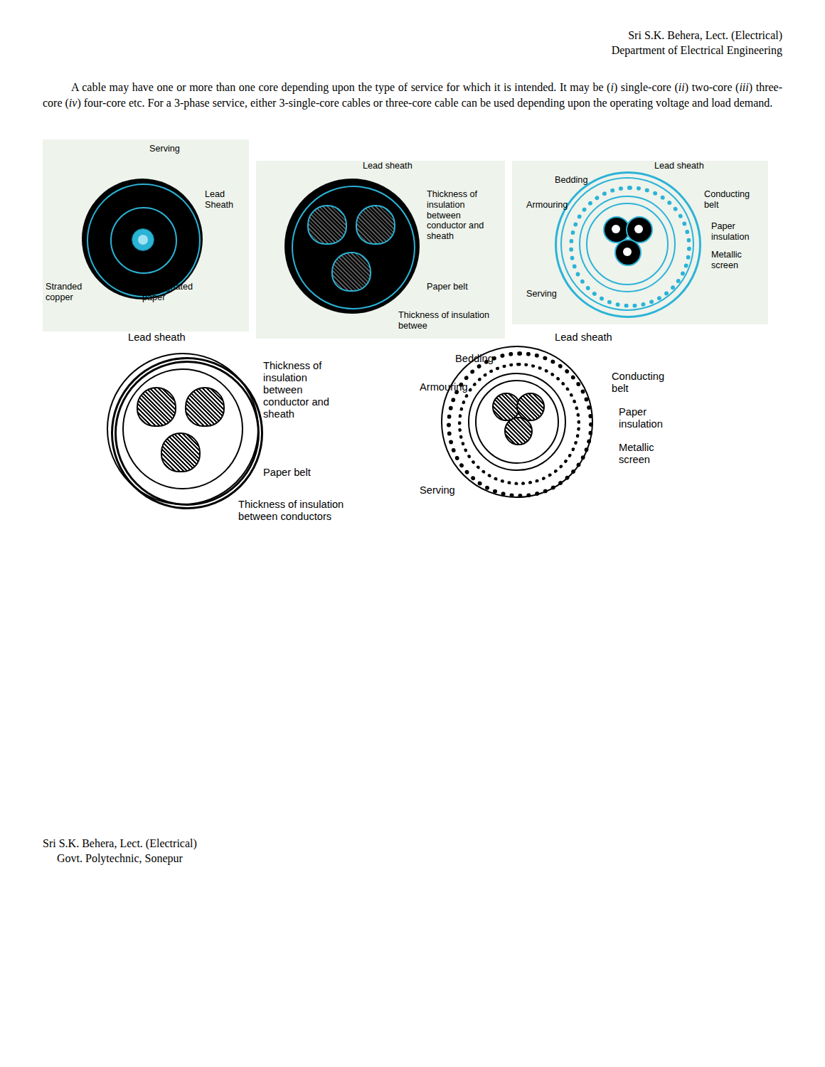Sri S.K. Behera, Lect. (Electrical)
Department of Electrical Engineering
A cable may have one or more than one core depending upon the type of service for which it is intended. It may be (i) single-core (ii) two-core (iii) three-core (iv) four-core etc. For a 3-phase service, either 3-single-core cables or three-core cable can be used depending upon the operating voltage and load demand.
Serving Lead
Sheath Stranded
copper Impregnated
paper
Lead sheath Thickness of insulation between conductor and sheath Paper belt Thickness of insulation betwee
Lead sheath Bedding Armouring Conducting
belt Paper
insulation Metallic
screen Serving
Lead sheath Thickness of insulation between conductor and sheath Paper belt Thickness of insulation between conductors
Lead sheath Bedding Armouring Conducting
belt Paper
insulation Metallic
screen Serving
Sri S.K. Behera, Lect. (Electrical)
Govt. Polytechnic, Sonepur